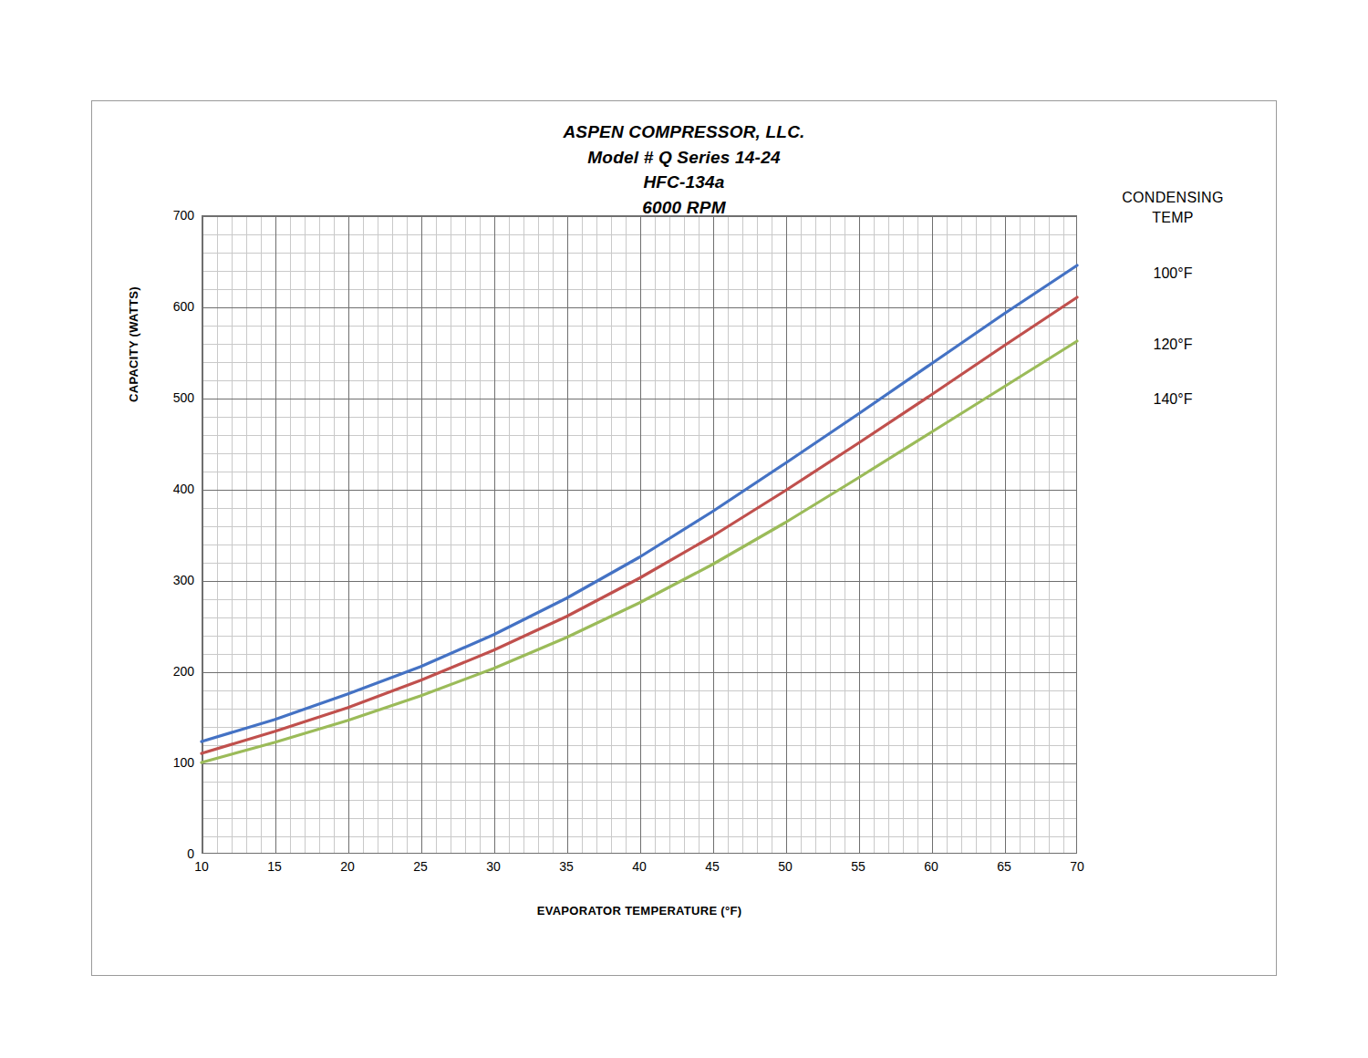ASPEN COMPRESSOR, LLC.
Model # Q Series 14-24
HFC-134a
6000 RPM
CONDENSING
TEMP
100°F
120°F
140°F
CAPACITY (WATTS)
700
600
500
400
300
200
100
0
10
15
20
25
30
35
40
45
50
55
60
65
70
EVAPORATOR TEMPERATURE (°F)